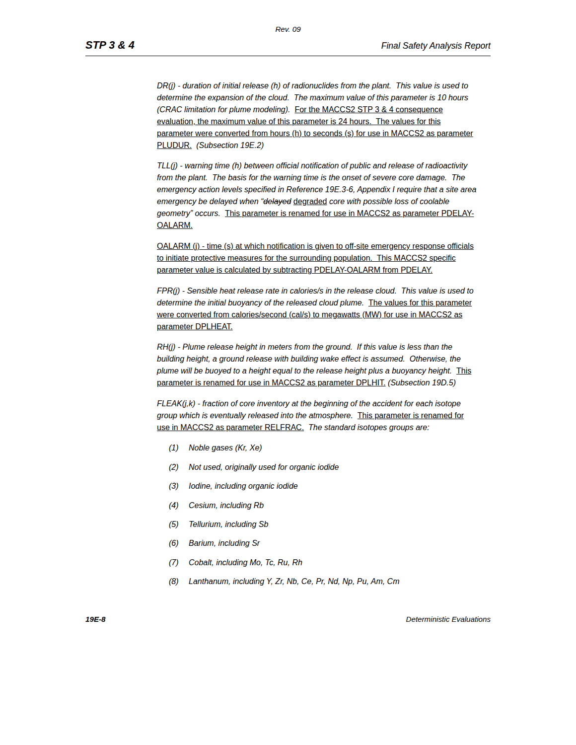Rev. 09
STP 3 & 4
Final Safety Analysis Report
DR(j) - duration of initial release (h) of radionuclides from the plant. This value is used to determine the expansion of the cloud. The maximum value of this parameter is 10 hours (CRAC limitation for plume modeling). For the MACCS2 STP 3 & 4 consequence evaluation, the maximum value of this parameter is 24 hours. The values for this parameter were converted from hours (h) to seconds (s) for use in MACCS2 as parameter PLUDUR. (Subsection 19E.2)
TLL(j) - warning time (h) between official notification of public and release of radioactivity from the plant. The basis for the warning time is the onset of severe core damage. The emergency action levels specified in Reference 19E.3-6, Appendix I require that a site area emergency be delayed when “delayed degraded core with possible loss of coolable geometry” occurs. This parameter is renamed for use in MACCS2 as parameter PDELAY-OALARM.
OALARM (j) - time (s) at which notification is given to off-site emergency response officials to initiate protective measures for the surrounding population. This MACCS2 specific parameter value is calculated by subtracting PDELAY-OALARM from PDELAY.
FPR(j) - Sensible heat release rate in calories/s in the release cloud. This value is used to determine the initial buoyancy of the released cloud plume. The values for this parameter were converted from calories/second (cal/s) to megawatts (MW) for use in MACCS2 as parameter DPLHEAT.
RH(j) - Plume release height in meters from the ground. If this value is less than the building height, a ground release with building wake effect is assumed. Otherwise, the plume will be buoyed to a height equal to the release height plus a buoyancy height. This parameter is renamed for use in MACCS2 as parameter DPLHIT. (Subsection 19D.5)
FLEAK(j,k) - fraction of core inventory at the beginning of the accident for each isotope group which is eventually released into the atmosphere. This parameter is renamed for use in MACCS2 as parameter RELFRAC. The standard isotopes groups are:
(1) Noble gases (Kr, Xe)
(2) Not used, originally used for organic iodide
(3) Iodine, including organic iodide
(4) Cesium, including Rb
(5) Tellurium, including Sb
(6) Barium, including Sr
(7) Cobalt, including Mo, Tc, Ru, Rh
(8) Lanthanum, including Y, Zr, Nb, Ce, Pr, Nd, Np, Pu, Am, Cm
19E-8
Deterministic Evaluations